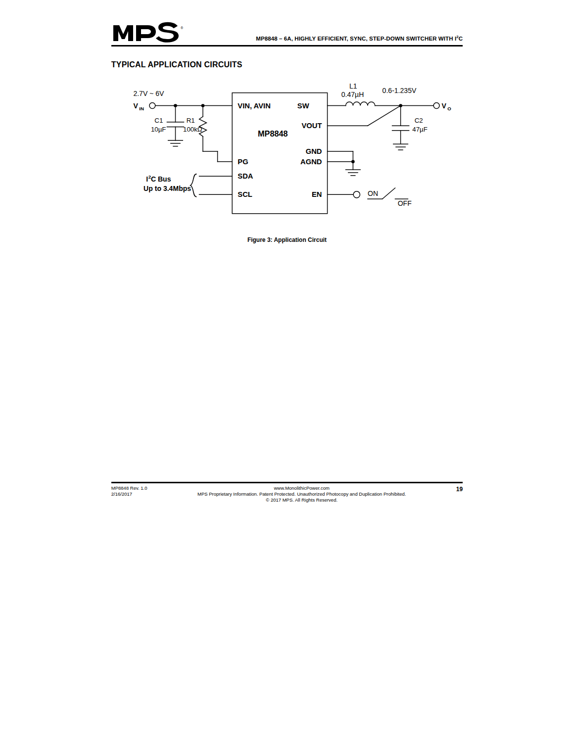MPS logo ®
MP8848 – 6A, HIGHLY EFFICIENT, SYNC, STEP-DOWN SWITCHER WITH I2C
TYPICAL APPLICATION CIRCUITS
Figure 3: Application Circuit 2.7V ~ 6V V IN C1 10µF R1 100kΩ I 2 C Bus Up to 3.4Mbps VIN, AVIN PG SDA SCL SW VOUT GND AGND EN MP8848 L1 0.47µH 0.6-1.235V V O C2 47µF ON OFF
Figure 3: Application Circuit
MP8848 Rev. 1.0
2/16/2017
www.MonolithicPower.com
MPS Proprietary Information. Patent Protected. Unauthorized Photocopy and Duplication Prohibited.
© 2017 MPS. All Rights Reserved.
19